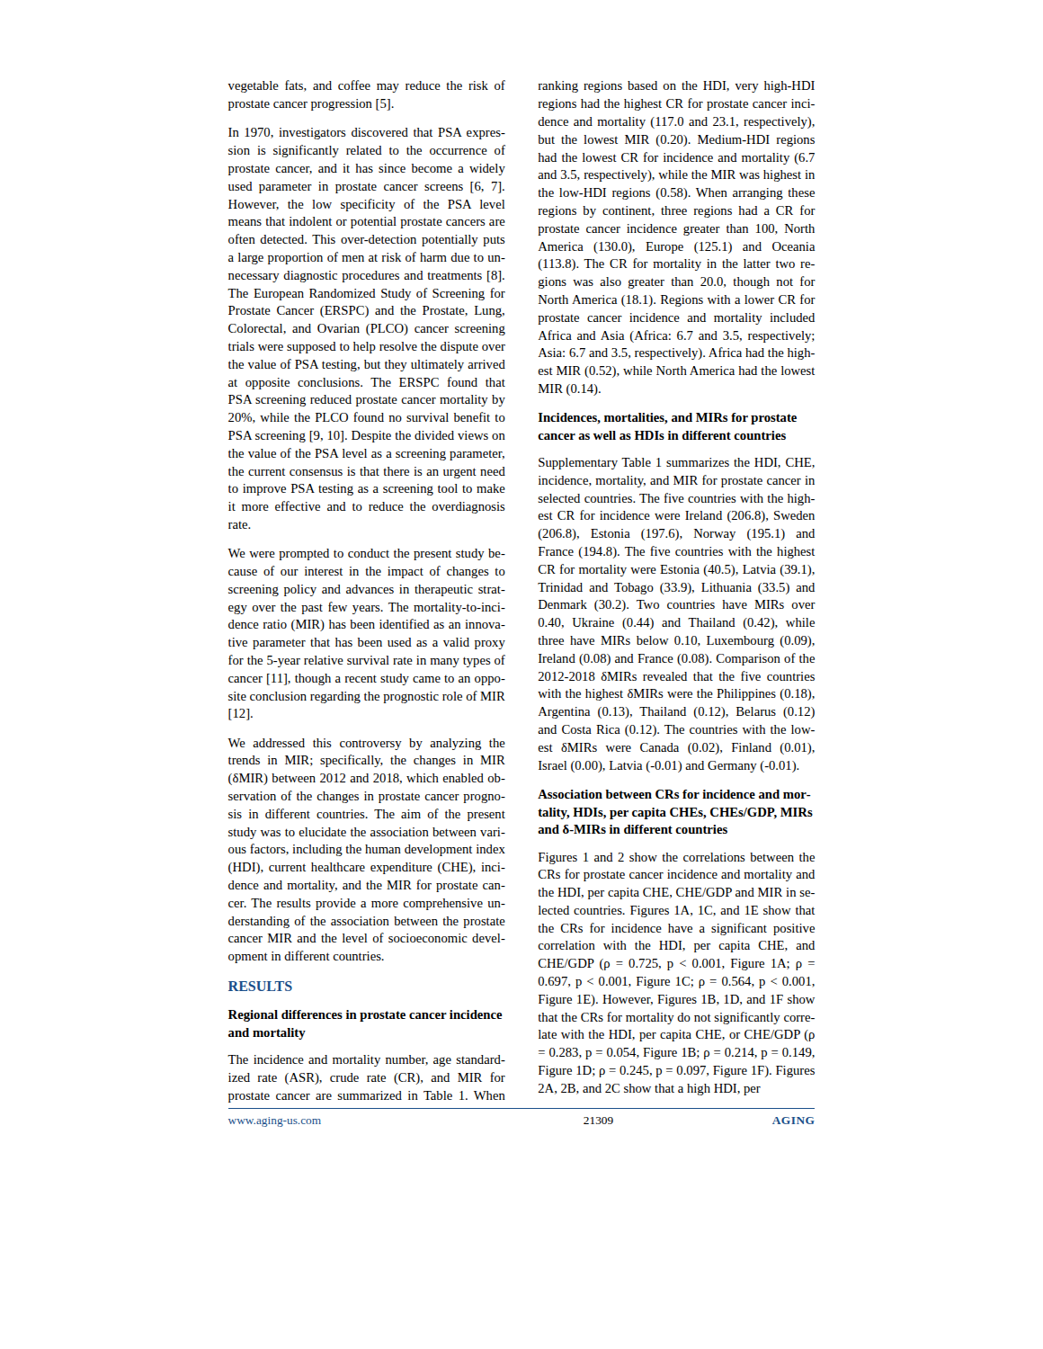vegetable fats, and coffee may reduce the risk of prostate cancer progression [5].
In 1970, investigators discovered that PSA expression is significantly related to the occurrence of prostate cancer, and it has since become a widely used parameter in prostate cancer screens [6, 7]. However, the low specificity of the PSA level means that indolent or potential prostate cancers are often detected. This over-detection potentially puts a large proportion of men at risk of harm due to unnecessary diagnostic procedures and treatments [8]. The European Randomized Study of Screening for Prostate Cancer (ERSPC) and the Prostate, Lung, Colorectal, and Ovarian (PLCO) cancer screening trials were supposed to help resolve the dispute over the value of PSA testing, but they ultimately arrived at opposite conclusions. The ERSPC found that PSA screening reduced prostate cancer mortality by 20%, while the PLCO found no survival benefit to PSA screening [9, 10]. Despite the divided views on the value of the PSA level as a screening parameter, the current consensus is that there is an urgent need to improve PSA testing as a screening tool to make it more effective and to reduce the overdiagnosis rate.
We were prompted to conduct the present study because of our interest in the impact of changes to screening policy and advances in therapeutic strategy over the past few years. The mortality-to-incidence ratio (MIR) has been identified as an innovative parameter that has been used as a valid proxy for the 5-year relative survival rate in many types of cancer [11], though a recent study came to an opposite conclusion regarding the prognostic role of MIR [12].
We addressed this controversy by analyzing the trends in MIR; specifically, the changes in MIR (δMIR) between 2012 and 2018, which enabled observation of the changes in prostate cancer prognosis in different countries. The aim of the present study was to elucidate the association between various factors, including the human development index (HDI), current healthcare expenditure (CHE), incidence and mortality, and the MIR for prostate cancer. The results provide a more comprehensive understanding of the association between the prostate cancer MIR and the level of socioeconomic development in different countries.
RESULTS
Regional differences in prostate cancer incidence and mortality
The incidence and mortality number, age standardized rate (ASR), crude rate (CR), and MIR for prostate cancer are summarized in Table 1. When ranking regions based on the HDI, very high-HDI regions had the highest CR for prostate cancer incidence and mortality (117.0 and 23.1, respectively), but the lowest MIR (0.20). Medium-HDI regions had the lowest CR for incidence and mortality (6.7 and 3.5, respectively), while the MIR was highest in the low-HDI regions (0.58). When arranging these regions by continent, three regions had a CR for prostate cancer incidence greater than 100, North America (130.0), Europe (125.1) and Oceania (113.8). The CR for mortality in the latter two regions was also greater than 20.0, though not for North America (18.1). Regions with a lower CR for prostate cancer incidence and mortality included Africa and Asia (Africa: 6.7 and 3.5, respectively; Asia: 6.7 and 3.5, respectively). Africa had the highest MIR (0.52), while North America had the lowest MIR (0.14).
Incidences, mortalities, and MIRs for prostate cancer as well as HDIs in different countries
Supplementary Table 1 summarizes the HDI, CHE, incidence, mortality, and MIR for prostate cancer in selected countries. The five countries with the highest CR for incidence were Ireland (206.8), Sweden (206.8), Estonia (197.6), Norway (195.1) and France (194.8). The five countries with the highest CR for mortality were Estonia (40.5), Latvia (39.1), Trinidad and Tobago (33.9), Lithuania (33.5) and Denmark (30.2). Two countries have MIRs over 0.40, Ukraine (0.44) and Thailand (0.42), while three have MIRs below 0.10, Luxembourg (0.09), Ireland (0.08) and France (0.08). Comparison of the 2012-2018 δMIRs revealed that the five countries with the highest δMIRs were the Philippines (0.18), Argentina (0.13), Thailand (0.12), Belarus (0.12) and Costa Rica (0.12). The countries with the lowest δMIRs were Canada (0.02), Finland (0.01), Israel (0.00), Latvia (-0.01) and Germany (-0.01).
Association between CRs for incidence and mortality, HDIs, per capita CHEs, CHEs/GDP, MIRs and δ-MIRs in different countries
Figures 1 and 2 show the correlations between the CRs for prostate cancer incidence and mortality and the HDI, per capita CHE, CHE/GDP and MIR in selected countries. Figures 1A, 1C, and 1E show that the CRs for incidence have a significant positive correlation with the HDI, per capita CHE, and CHE/GDP (ρ = 0.725, p < 0.001, Figure 1A; ρ = 0.697, p < 0.001, Figure 1C; ρ = 0.564, p < 0.001, Figure 1E). However, Figures 1B, 1D, and 1F show that the CRs for mortality do not significantly correlate with the HDI, per capita CHE, or CHE/GDP (ρ = 0.283, p = 0.054, Figure 1B; ρ = 0.214, p = 0.149, Figure 1D; ρ = 0.245, p = 0.097, Figure 1F). Figures 2A, 2B, and 2C show that a high HDI, per
www.aging-us.com 21309 AGING